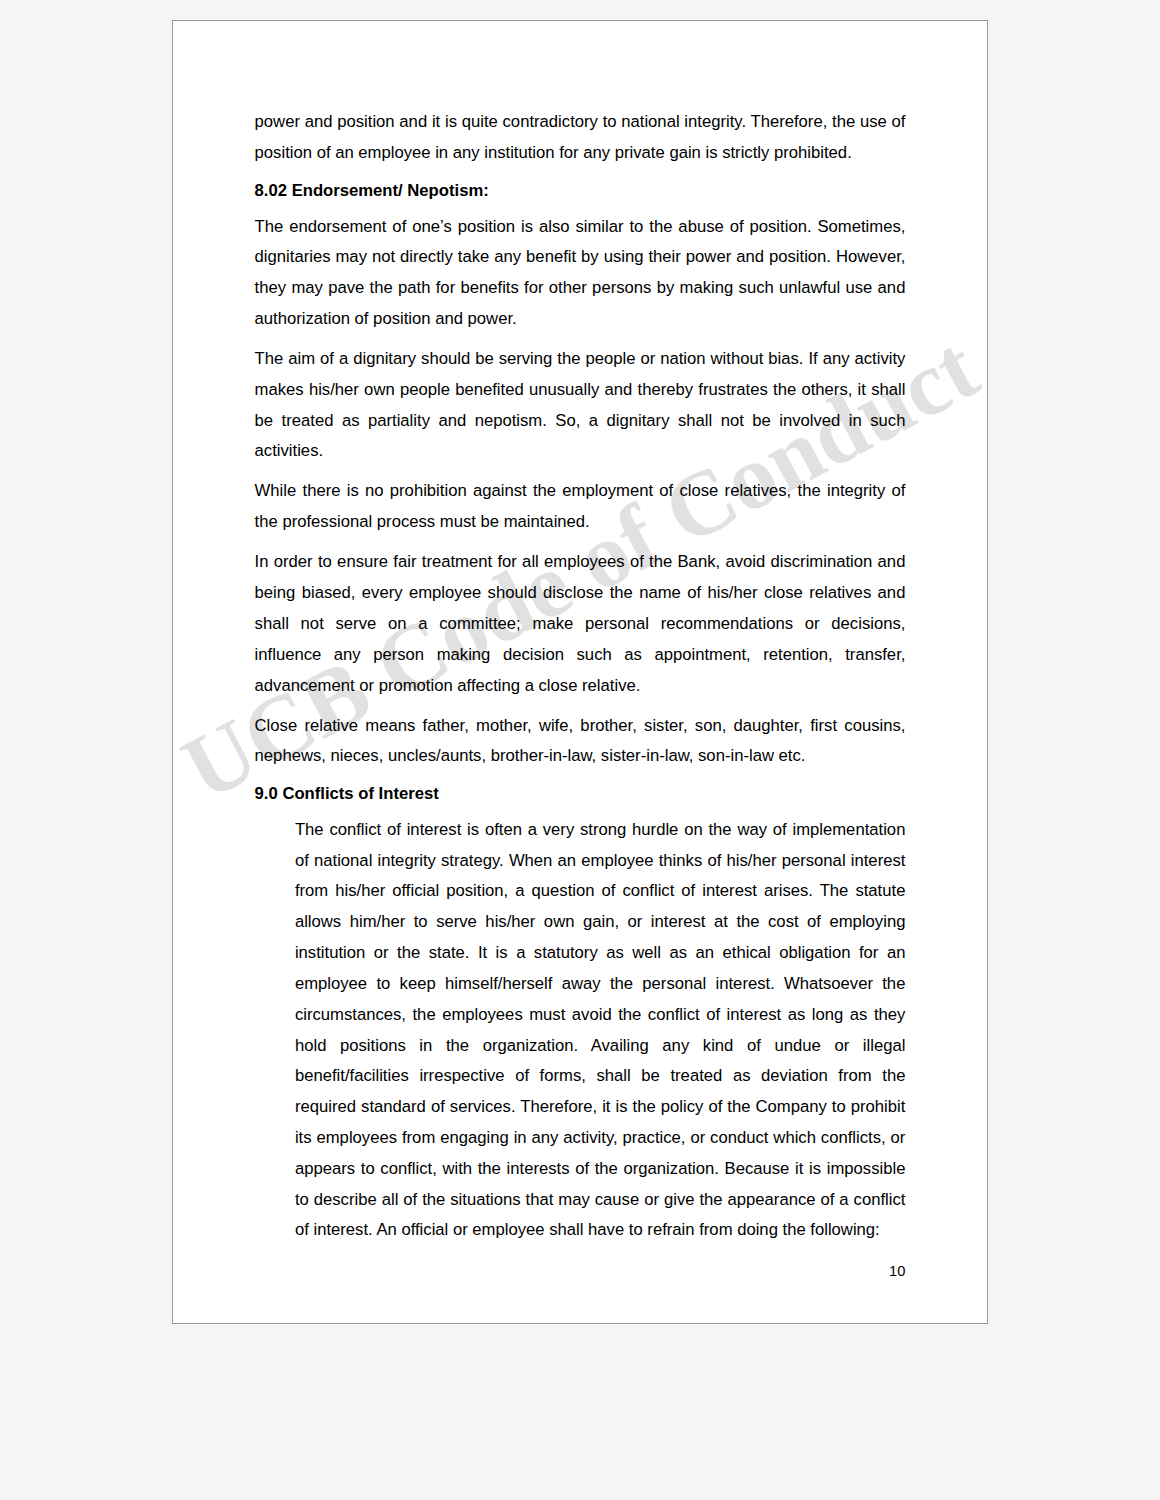UCB Code of Conduct
power and position and it is quite contradictory to national integrity. Therefore, the use of position of an employee in any institution for any private gain is strictly prohibited.
8.02 Endorsement/ Nepotism:
The endorsement of one’s position is also similar to the abuse of position. Sometimes, dignitaries may not directly take any benefit by using their power and position. However, they may pave the path for benefits for other persons by making such unlawful use and authorization of position and power.
The aim of a dignitary should be serving the people or nation without bias. If any activity makes his/her own people benefited unusually and thereby frustrates the others, it shall be treated as partiality and nepotism. So, a dignitary shall not be involved in such activities.
While there is no prohibition against the employment of close relatives, the integrity of the professional process must be maintained.
In order to ensure fair treatment for all employees of the Bank, avoid discrimination and being biased, every employee should disclose the name of his/her close relatives and shall not serve on a committee; make personal recommendations or decisions, influence any person making decision such as appointment, retention, transfer, advancement or promotion affecting a close relative.
Close relative means father, mother, wife, brother, sister, son, daughter, first cousins, nephews, nieces, uncles/aunts, brother-in-law, sister-in-law, son-in-law etc.
9.0 Conflicts of Interest
The conflict of interest is often a very strong hurdle on the way of implementation of national integrity strategy. When an employee thinks of his/her personal interest from his/her official position, a question of conflict of interest arises. The statute allows him/her to serve his/her own gain, or interest at the cost of employing institution or the state. It is a statutory as well as an ethical obligation for an employee to keep himself/herself away the personal interest. Whatsoever the circumstances, the employees must avoid the conflict of interest as long as they hold positions in the organization. Availing any kind of undue or illegal benefit/facilities irrespective of forms, shall be treated as deviation from the required standard of services. Therefore, it is the policy of the Company to prohibit its employees from engaging in any activity, practice, or conduct which conflicts, or appears to conflict, with the interests of the organization. Because it is impossible to describe all of the situations that may cause or give the appearance of a conflict of interest. An official or employee shall have to refrain from doing the following:
10